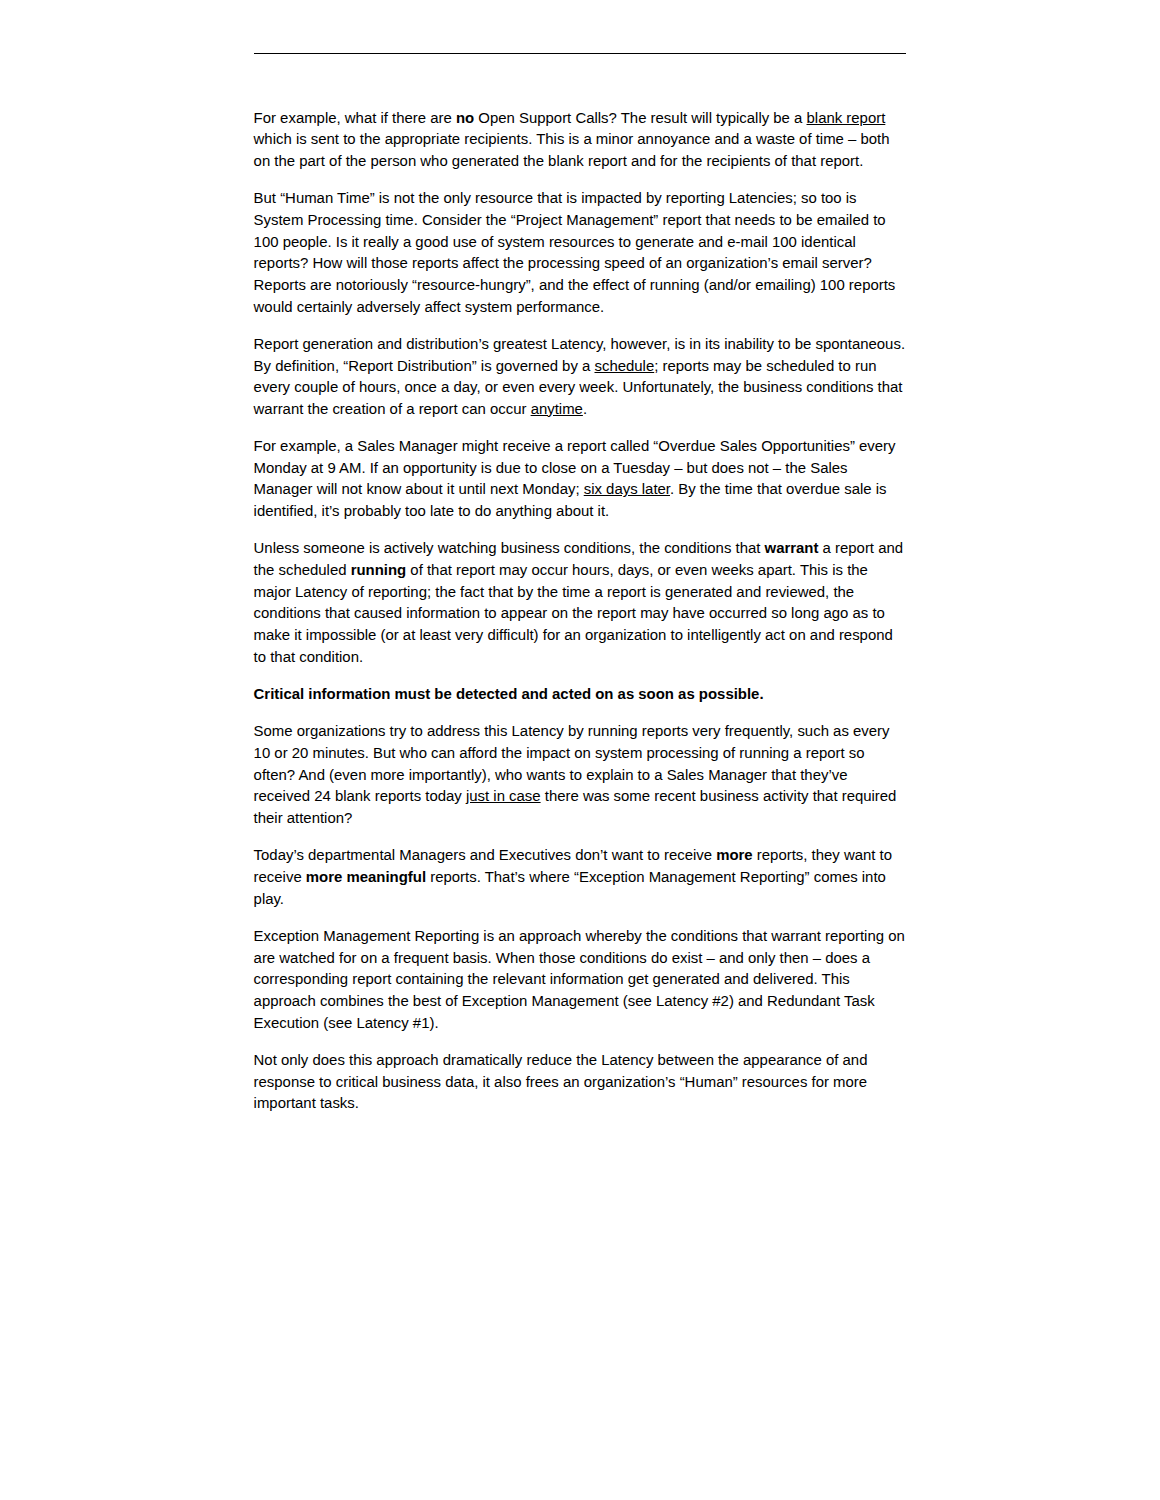For example, what if there are no Open Support Calls? The result will typically be a blank report which is sent to the appropriate recipients. This is a minor annoyance and a waste of time – both on the part of the person who generated the blank report and for the recipients of that report.
But “Human Time” is not the only resource that is impacted by reporting Latencies; so too is System Processing time. Consider the “Project Management” report that needs to be emailed to 100 people. Is it really a good use of system resources to generate and e-mail 100 identical reports? How will those reports affect the processing speed of an organization’s email server? Reports are notoriously “resource-hungry”, and the effect of running (and/or emailing) 100 reports would certainly adversely affect system performance.
Report generation and distribution’s greatest Latency, however, is in its inability to be spontaneous. By definition, “Report Distribution” is governed by a schedule; reports may be scheduled to run every couple of hours, once a day, or even every week. Unfortunately, the business conditions that warrant the creation of a report can occur anytime.
For example, a Sales Manager might receive a report called “Overdue Sales Opportunities” every Monday at 9 AM. If an opportunity is due to close on a Tuesday – but does not – the Sales Manager will not know about it until next Monday; six days later. By the time that overdue sale is identified, it’s probably too late to do anything about it.
Unless someone is actively watching business conditions, the conditions that warrant a report and the scheduled running of that report may occur hours, days, or even weeks apart. This is the major Latency of reporting; the fact that by the time a report is generated and reviewed, the conditions that caused information to appear on the report may have occurred so long ago as to make it impossible (or at least very difficult) for an organization to intelligently act on and respond to that condition.
Critical information must be detected and acted on as soon as possible.
Some organizations try to address this Latency by running reports very frequently, such as every 10 or 20 minutes. But who can afford the impact on system processing of running a report so often? And (even more importantly), who wants to explain to a Sales Manager that they’ve received 24 blank reports today just in case there was some recent business activity that required their attention?
Today’s departmental Managers and Executives don’t want to receive more reports, they want to receive more meaningful reports. That’s where “Exception Management Reporting” comes into play.
Exception Management Reporting is an approach whereby the conditions that warrant reporting on are watched for on a frequent basis. When those conditions do exist – and only then – does a corresponding report containing the relevant information get generated and delivered. This approach combines the best of Exception Management (see Latency #2) and Redundant Task Execution (see Latency #1).
Not only does this approach dramatically reduce the Latency between the appearance of and response to critical business data, it also frees an organization’s “Human” resources for more important tasks.